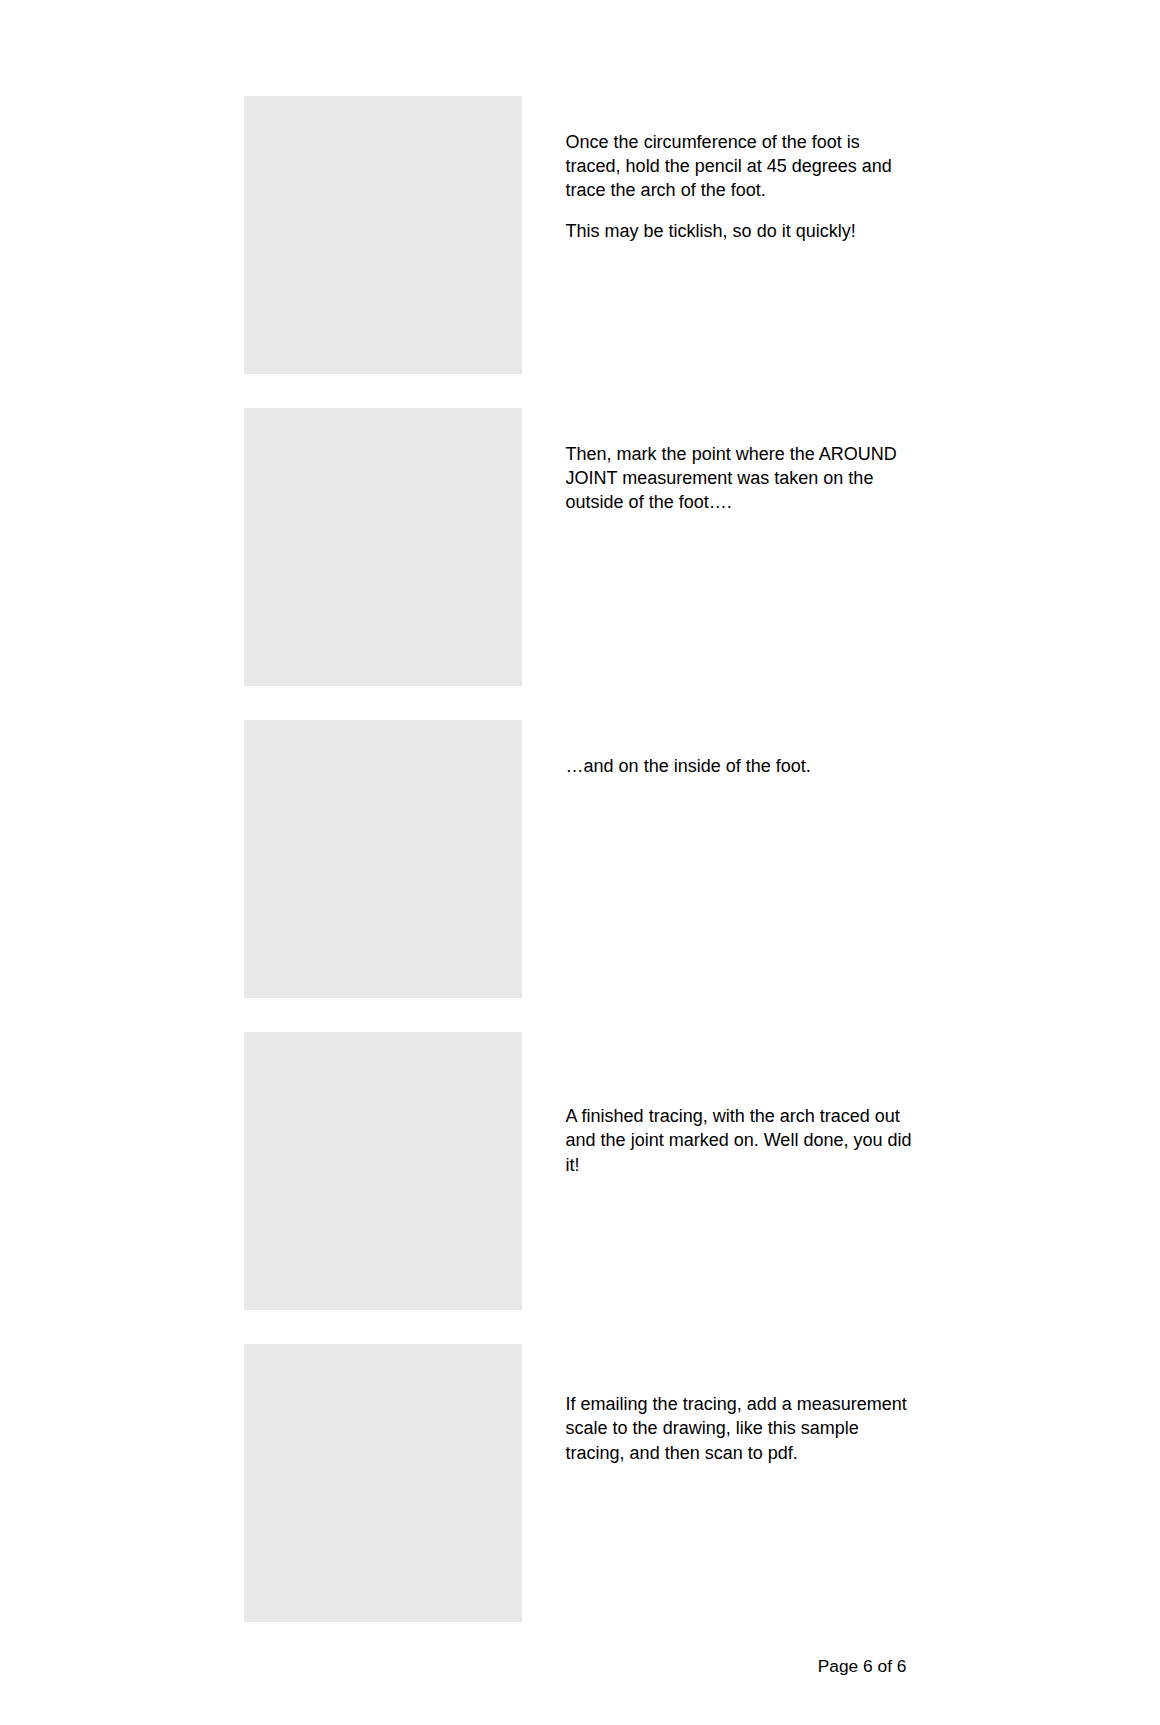Once the circumference of the foot is traced, hold the pencil at 45 degrees and trace the arch of the foot.
This may be ticklish, so do it quickly!
Then, mark the point where the AROUND JOINT measurement was taken on the outside of the foot….
…and on the inside of the foot.
A finished tracing, with the arch traced out and the joint marked on. Well done, you did it!
If emailing the tracing, add a measurement scale to the drawing, like this sample tracing, and then scan to pdf.
Page 6 of 6